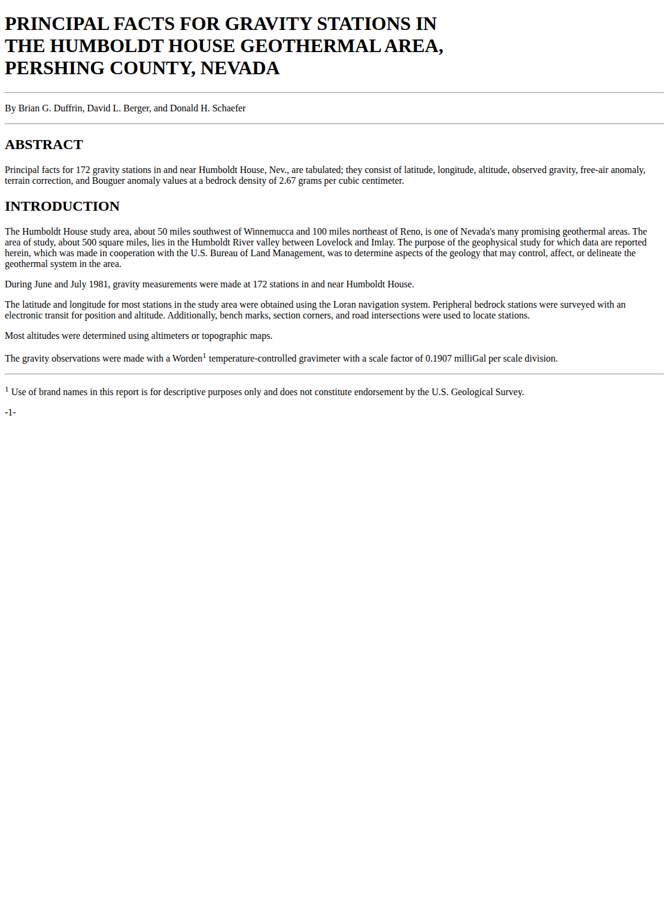PRINCIPAL FACTS FOR GRAVITY STATIONS IN
THE HUMBOLDT HOUSE GEOTHERMAL AREA,
PERSHING COUNTY, NEVADA
By Brian G. Duffrin, David L. Berger, and Donald H. Schaefer
ABSTRACT
Principal facts for 172 gravity stations in and near Humboldt House, Nev., are tabulated; they consist of latitude, longitude, altitude, observed gravity, free-air anomaly, terrain correction, and Bouguer anomaly values at a bedrock density of 2.67 grams per cubic centimeter.
INTRODUCTION
The Humboldt House study area, about 50 miles southwest of Winnemucca and 100 miles northeast of Reno, is one of Nevada's many promising geothermal areas. The area of study, about 500 square miles, lies in the Humboldt River valley between Lovelock and Imlay. The purpose of the geophysical study for which data are reported herein, which was made in cooperation with the U.S. Bureau of Land Management, was to determine aspects of the geology that may control, affect, or delineate the geothermal system in the area.
During June and July 1981, gravity measurements were made at 172 stations in and near Humboldt House.
The latitude and longitude for most stations in the study area were obtained using the Loran navigation system. Peripheral bedrock stations were surveyed with an electronic transit for position and altitude. Additionally, bench marks, section corners, and road intersections were used to locate stations.
Most altitudes were determined using altimeters or topographic maps.
The gravity observations were made with a Worden1 temperature-controlled gravimeter with a scale factor of 0.1907 milliGal per scale division.
1 Use of brand names in this report is for descriptive purposes only and does not constitute endorsement by the U.S. Geological Survey.
-1-